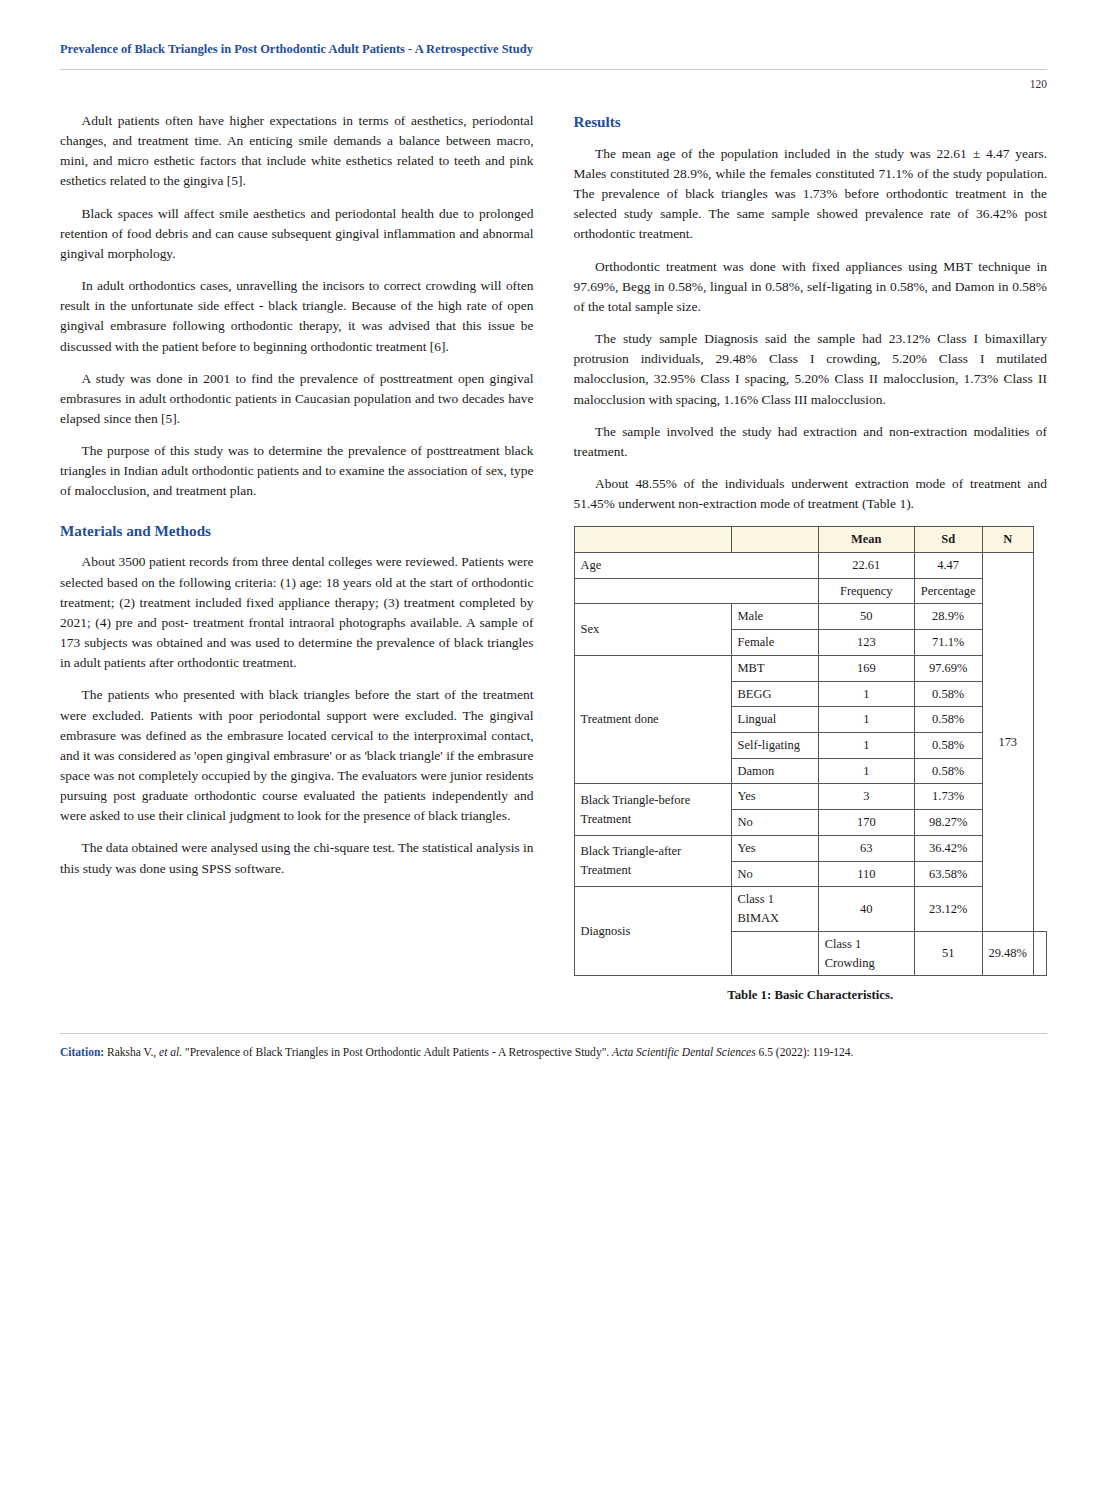Prevalence of Black Triangles in Post Orthodontic Adult Patients - A Retrospective Study
120
Adult patients often have higher expectations in terms of aesthetics, periodontal changes, and treatment time. An enticing smile demands a balance between macro, mini, and micro esthetic factors that include white esthetics related to teeth and pink esthetics related to the gingiva [5].
Black spaces will affect smile aesthetics and periodontal health due to prolonged retention of food debris and can cause subsequent gingival inflammation and abnormal gingival morphology.
In adult orthodontics cases, unravelling the incisors to correct crowding will often result in the unfortunate side effect - black triangle. Because of the high rate of open gingival embrasure following orthodontic therapy, it was advised that this issue be discussed with the patient before to beginning orthodontic treatment [6].
A study was done in 2001 to find the prevalence of posttreatment open gingival embrasures in adult orthodontic patients in Caucasian population and two decades have elapsed since then [5].
The purpose of this study was to determine the prevalence of posttreatment black triangles in Indian adult orthodontic patients and to examine the association of sex, type of malocclusion, and treatment plan.
Materials and Methods
About 3500 patient records from three dental colleges were reviewed. Patients were selected based on the following criteria: (1) age: 18 years old at the start of orthodontic treatment; (2) treatment included fixed appliance therapy; (3) treatment completed by 2021; (4) pre and post- treatment frontal intraoral photographs available. A sample of 173 subjects was obtained and was used to determine the prevalence of black triangles in adult patients after orthodontic treatment.
The patients who presented with black triangles before the start of the treatment were excluded. Patients with poor periodontal support were excluded. The gingival embrasure was defined as the embrasure located cervical to the interproximal contact, and it was considered as 'open gingival embrasure' or as 'black triangle' if the embrasure space was not completely occupied by the gingiva. The evaluators were junior residents pursuing post graduate orthodontic course evaluated the patients independently and were asked to use their clinical judgment to look for the presence of black triangles.
The data obtained were analysed using the chi-square test. The statistical analysis in this study was done using SPSS software.
Results
The mean age of the population included in the study was 22.61 ± 4.47 years. Males constituted 28.9%, while the females constituted 71.1% of the study population. The prevalence of black triangles was 1.73% before orthodontic treatment in the selected study sample. The same sample showed prevalence rate of 36.42% post orthodontic treatment.
Orthodontic treatment was done with fixed appliances using MBT technique in 97.69%, Begg in 0.58%, lingual in 0.58%, self-ligating in 0.58%, and Damon in 0.58% of the total sample size.
The study sample Diagnosis said the sample had 23.12% Class I bimaxillary protrusion individuals, 29.48% Class I crowding, 5.20% Class I mutilated malocclusion, 32.95% Class I spacing, 5.20% Class II malocclusion, 1.73% Class II malocclusion with spacing, 1.16% Class III malocclusion.
The sample involved the study had extraction and non-extraction modalities of treatment.
About 48.55% of the individuals underwent extraction mode of treatment and 51.45% underwent non-extraction mode of treatment (Table 1).
Table 1: Basic Characteristics.
| | | Mean | Sd | N |
| --- | --- | --- | --- | --- |
| Age | 22.61 | 4.47 | 173 |
| | Frequency | Percentage |
| Sex | Male | 50 | 28.9% |
| Female | 123 | 71.1% |
| Treatment done | MBT | 169 | 97.69% |
| BEGG | 1 | 0.58% |
| Lingual | 1 | 0.58% |
| Self-ligating | 1 | 0.58% |
| Damon | 1 | 0.58% |
| Black Triangle-before Treatment | Yes | 3 | 1.73% |
| No | 170 | 98.27% |
| Black Triangle-after Treatment | Yes | 63 | 36.42% |
| No | 110 | 63.58% |
| Diagnosis | Class 1 BIMAX | 40 | 23.12% |
| | Class 1 Crowding | 51 | 29.48% | |
Citation: Raksha V., et al. "Prevalence of Black Triangles in Post Orthodontic Adult Patients - A Retrospective Study". Acta Scientific Dental Sciences 6.5 (2022): 119-124.